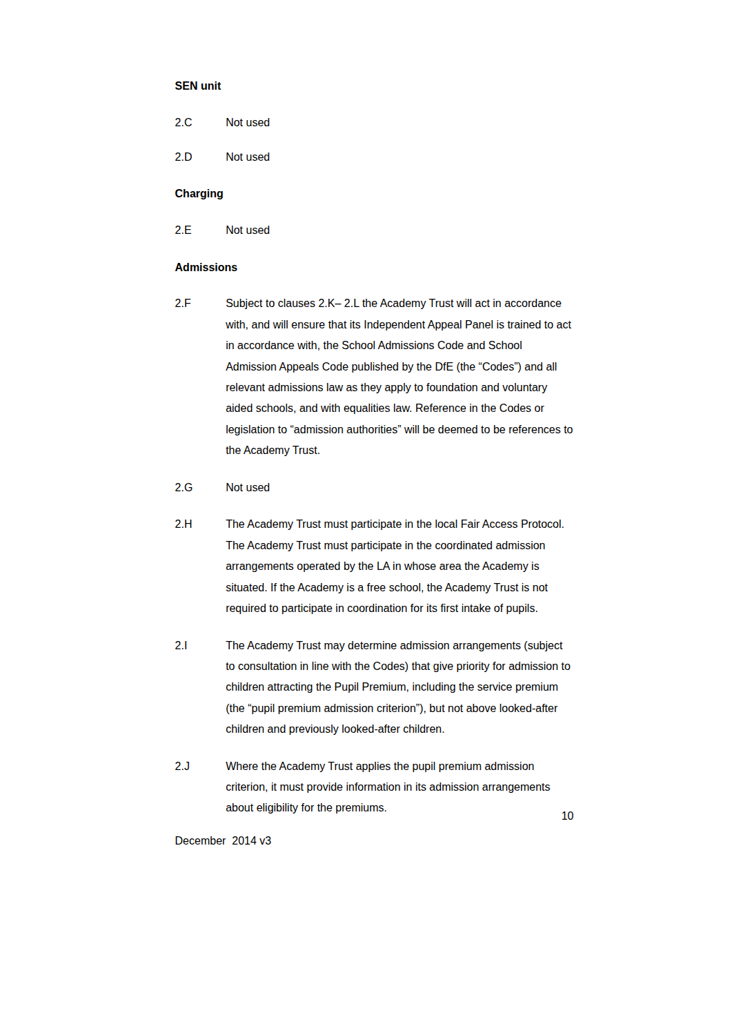SEN unit
2.C
Not used
2.D
Not used
Charging
2.E
Not used
Admissions
2.F
Subject to clauses 2.K– 2.L the Academy Trust will act in accordance with, and will ensure that its Independent Appeal Panel is trained to act in accordance with, the School Admissions Code and School Admission Appeals Code published by the DfE (the “Codes”) and all relevant admissions law as they apply to foundation and voluntary aided schools, and with equalities law. Reference in the Codes or legislation to “admission authorities” will be deemed to be references to the Academy Trust.
2.G
Not used
2.H
The Academy Trust must participate in the local Fair Access Protocol. The Academy Trust must participate in the coordinated admission arrangements operated by the LA in whose area the Academy is situated. If the Academy is a free school, the Academy Trust is not required to participate in coordination for its first intake of pupils.
2.I
The Academy Trust may determine admission arrangements (subject to consultation in line with the Codes) that give priority for admission to children attracting the Pupil Premium, including the service premium (the “pupil premium admission criterion”), but not above looked-after children and previously looked-after children.
2.J
Where the Academy Trust applies the pupil premium admission criterion, it must provide information in its admission arrangements about eligibility for the premiums.
10
December 2014 v3